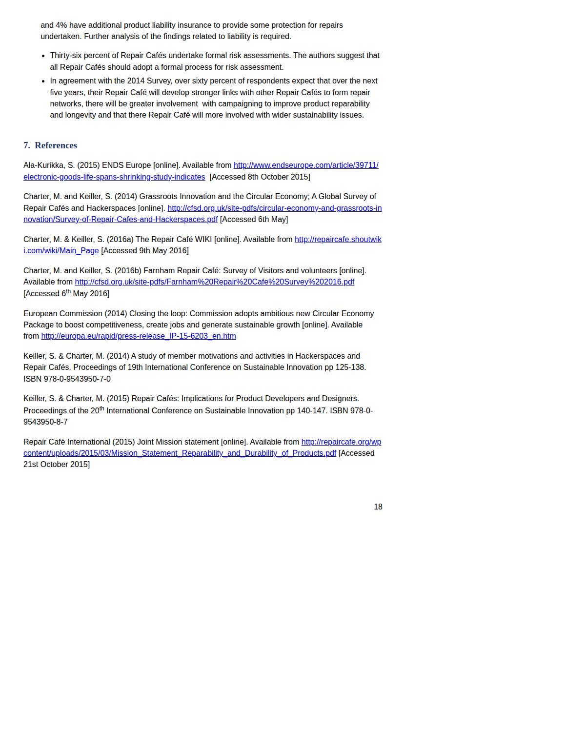and 4% have additional product liability insurance to provide some protection for repairs undertaken. Further analysis of the findings related to liability is required.
Thirty-six percent of Repair Cafés undertake formal risk assessments. The authors suggest that all Repair Cafés should adopt a formal process for risk assessment.
In agreement with the 2014 Survey, over sixty percent of respondents expect that over the next five years, their Repair Café will develop stronger links with other Repair Cafés to form repair networks, there will be greater involvement with campaigning to improve product reparability and longevity and that there Repair Café will more involved with wider sustainability issues.
7. References
Ala-Kurikka, S. (2015) ENDS Europe [online]. Available from http://www.endseurope.com/article/39711/electronic-goods-life-spans-shrinking-study-indicates [Accessed 8th October 2015]
Charter, M. and Keiller, S. (2014) Grassroots Innovation and the Circular Economy; A Global Survey of Repair Cafés and Hackerspaces [online]. http://cfsd.org.uk/site-pdfs/circular-economy-and-grassroots-innovation/Survey-of-Repair-Cafes-and-Hackerspaces.pdf [Accessed 6th May]
Charter, M. & Keiller, S. (2016a) The Repair Café WIKI [online]. Available from http://repaircafe.shoutwiki.com/wiki/Main_Page [Accessed 9th May 2016]
Charter, M. and Keiller, S. (2016b) Farnham Repair Café: Survey of Visitors and volunteers [online]. Available from http://cfsd.org.uk/site-pdfs/Farnham%20Repair%20Cafe%20Survey%202016.pdf [Accessed 6th May 2016]
European Commission (2014) Closing the loop: Commission adopts ambitious new Circular Economy Package to boost competitiveness, create jobs and generate sustainable growth [online]. Available from http://europa.eu/rapid/press-release_IP-15-6203_en.htm
Keiller, S. & Charter, M. (2014) A study of member motivations and activities in Hackerspaces and Repair Cafés. Proceedings of 19th International Conference on Sustainable Innovation pp 125-138. ISBN 978-0-9543950-7-0
Keiller, S. & Charter, M. (2015) Repair Cafés: Implications for Product Developers and Designers. Proceedings of the 20th International Conference on Sustainable Innovation pp 140-147. ISBN 978-0-9543950-8-7
Repair Café International (2015) Joint Mission statement [online]. Available from http://repaircafe.org/wpcontent/uploads/2015/03/Mission_Statement_Reparability_and_Durability_of_Products.pdf [Accessed 21st October 2015]
18